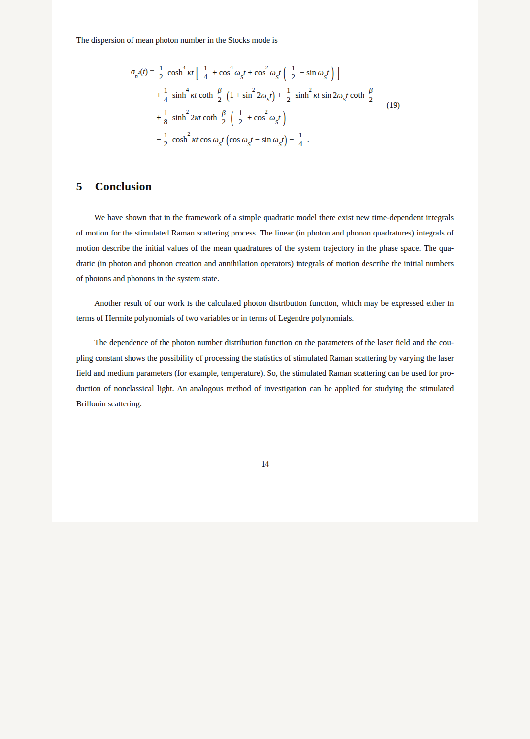The dispersion of mean photon number in the Stocks mode is
| σ n 2 ( t ) | = | 1 2 cosh 4 κt [ 1 4 + cos 4 ω S t + cos 2 ω S t ( 1 2 − sin ω S t ) ] |
| | | + 1 4 sinh 4 κt coth β 2 ( 1 + sin 2 2 ω S t ) + 1 2 sinh 2 κt sin 2 ω S t coth β 2 |
| | | + 1 8 sinh 2 2 κt coth β 2 ( 1 2 + cos 2 ω S t ) |
| | | − 1 2 cosh 2 κt cos ω S t ( cos ω S t − sin ω S t ) − 1 4 . |
(19)
5 Conclusion
We have shown that in the framework of a simple quadratic model there exist new time-dependent integrals of motion for the stimulated Raman scattering process. The linear (in photon and phonon quadratures) integrals of motion describe the initial values of the mean quadratures of the system trajectory in the phase space. The quadratic (in photon and phonon creation and annihilation operators) integrals of motion describe the initial numbers of photons and phonons in the system state.
Another result of our work is the calculated photon distribution function, which may be expressed either in terms of Hermite polynomials of two variables or in terms of Legendre polynomials.
The dependence of the photon number distribution function on the parameters of the laser field and the coupling constant shows the possibility of processing the statistics of stimulated Raman scattering by varying the laser field and medium parameters (for example, temperature). So, the stimulated Raman scattering can be used for production of nonclassical light. An analogous method of investigation can be applied for studying the stimulated Brillouin scattering.
14